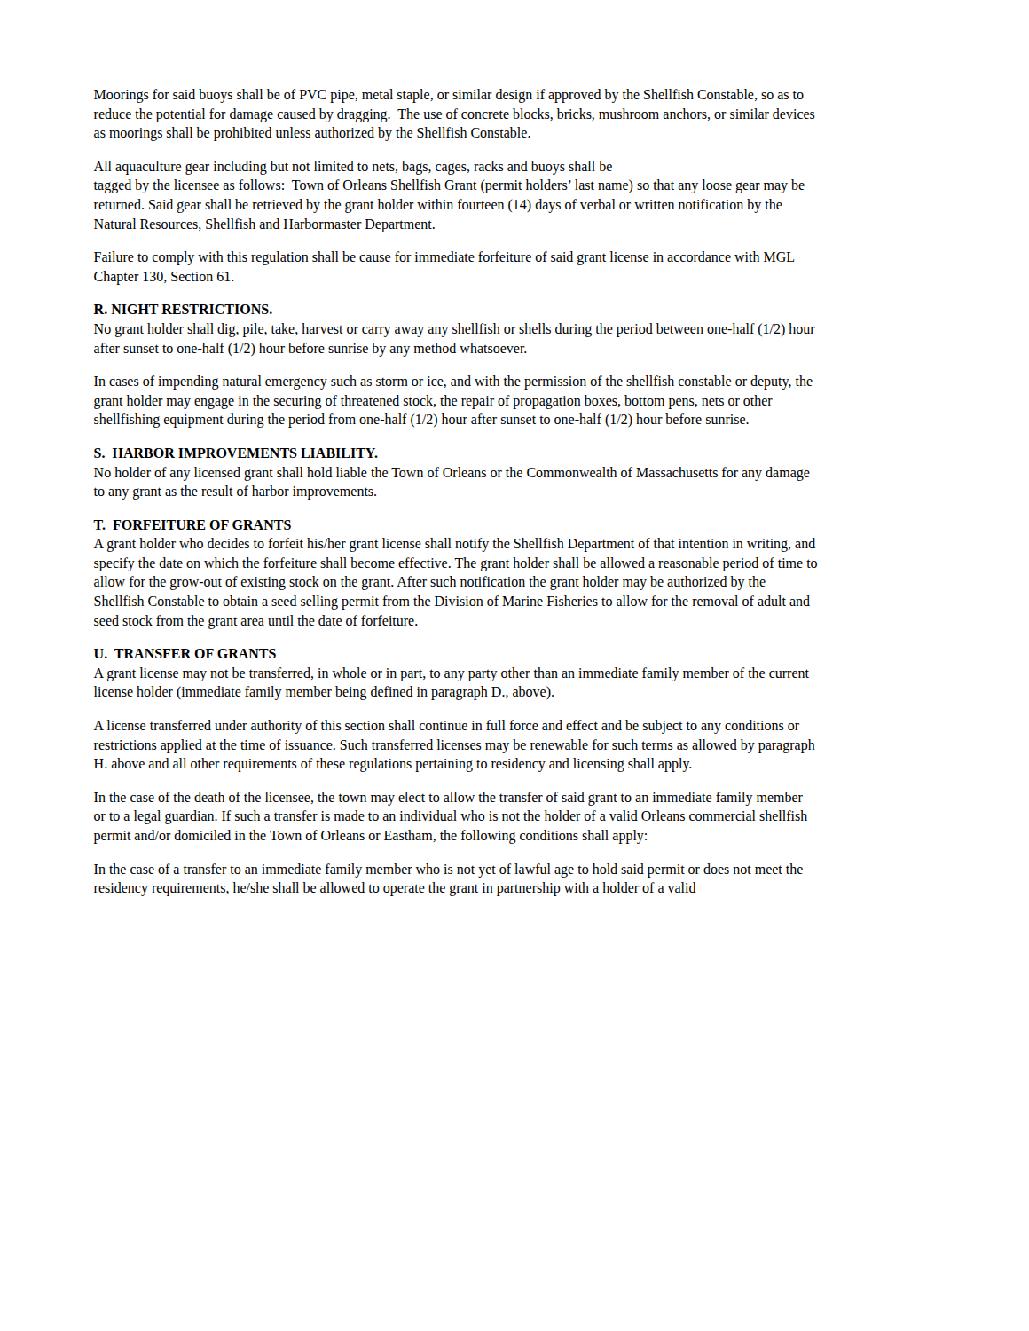Moorings for said buoys shall be of PVC pipe, metal staple, or similar design if approved by the Shellfish Constable, so as to reduce the potential for damage caused by dragging. The use of concrete blocks, bricks, mushroom anchors, or similar devices as moorings shall be prohibited unless authorized by the Shellfish Constable.
All aquaculture gear including but not limited to nets, bags, cages, racks and buoys shall be
tagged by the licensee as follows: Town of Orleans Shellfish Grant (permit holders’ last name) so that any loose gear may be returned. Said gear shall be retrieved by the grant holder within fourteen (14) days of verbal or written notification by the Natural Resources, Shellfish and Harbormaster Department.
Failure to comply with this regulation shall be cause for immediate forfeiture of said grant license in accordance with MGL Chapter 130, Section 61.
R. Night Restrictions.
No grant holder shall dig, pile, take, harvest or carry away any shellfish or shells during the period between one-half (1/2) hour after sunset to one-half (1/2) hour before sunrise by any method whatsoever.
In cases of impending natural emergency such as storm or ice, and with the permission of the shellfish constable or deputy, the grant holder may engage in the securing of threatened stock, the repair of propagation boxes, bottom pens, nets or other shellfishing equipment during the period from one-half (1/2) hour after sunset to one-half (1/2) hour before sunrise.
S. Harbor Improvements Liability.
No holder of any licensed grant shall hold liable the Town of Orleans or the Commonwealth of Massachusetts for any damage to any grant as the result of harbor improvements.
T. Forfeiture of Grants
A grant holder who decides to forfeit his/her grant license shall notify the Shellfish Department of that intention in writing, and specify the date on which the forfeiture shall become effective. The grant holder shall be allowed a reasonable period of time to allow for the grow-out of existing stock on the grant. After such notification the grant holder may be authorized by the Shellfish Constable to obtain a seed selling permit from the Division of Marine Fisheries to allow for the removal of adult and seed stock from the grant area until the date of forfeiture.
U. Transfer of Grants
A grant license may not be transferred, in whole or in part, to any party other than an immediate family member of the current license holder (immediate family member being defined in paragraph D., above).
A license transferred under authority of this section shall continue in full force and effect and be subject to any conditions or restrictions applied at the time of issuance. Such transferred licenses may be renewable for such terms as allowed by paragraph H. above and all other requirements of these regulations pertaining to residency and licensing shall apply.
In the case of the death of the licensee, the town may elect to allow the transfer of said grant to an immediate family member or to a legal guardian. If such a transfer is made to an individual who is not the holder of a valid Orleans commercial shellfish permit and/or domiciled in the Town of Orleans or Eastham, the following conditions shall apply:
In the case of a transfer to an immediate family member who is not yet of lawful age to hold said permit or does not meet the residency requirements, he/she shall be allowed to operate the grant in partnership with a holder of a valid